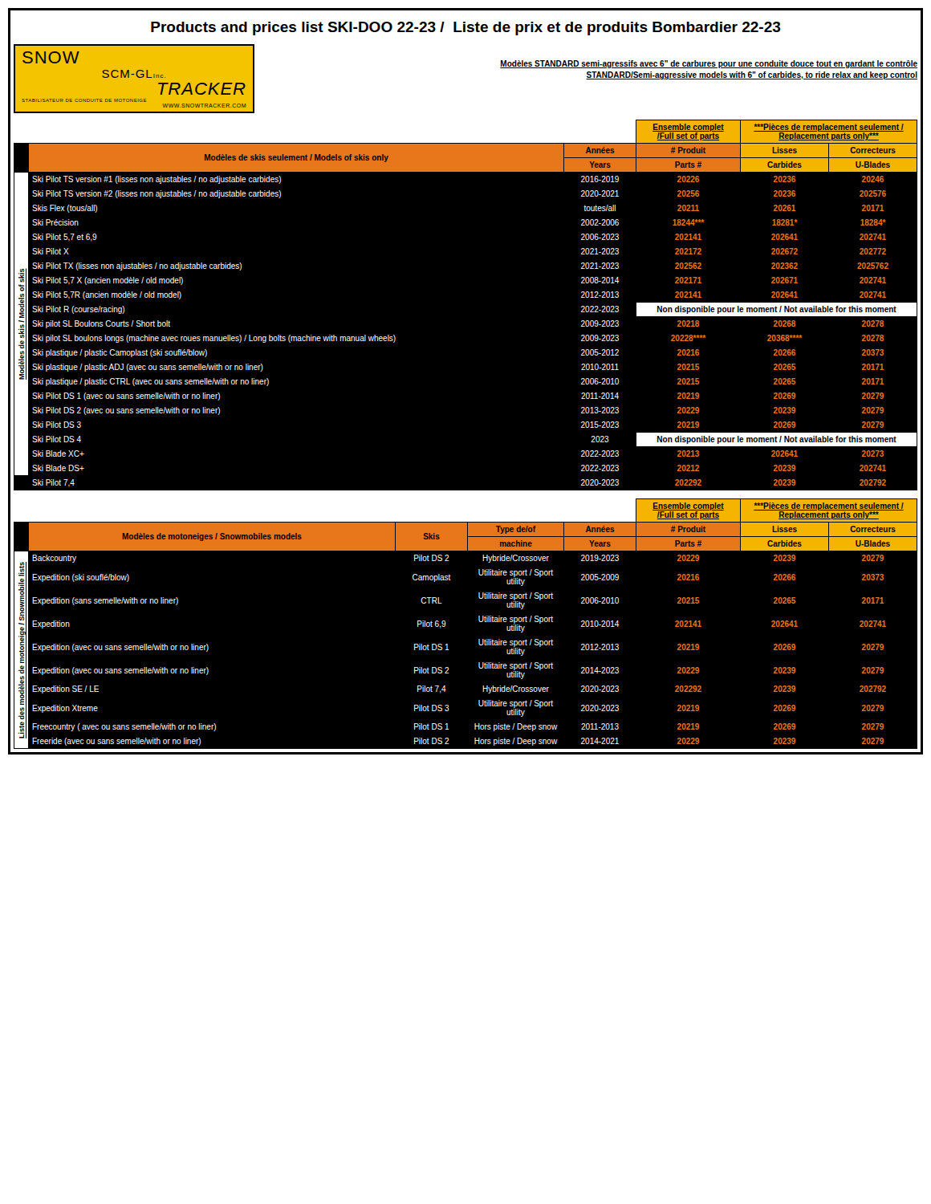Products and prices list SKI-DOO 22-23 / Liste de prix et de produits Bombardier 22-23
SNOW
SCM-GLInc.
TRACKER
STABILISATEUR DE CONDUITE DE MOTONEIGE
WWW.SNOWTRACKER.COM
Modèles STANDARD semi-agressifs avec 6" de carbures pour une conduite douce tout en gardant le contrôle
STANDARD/Semi-aggressive models with 6" of carbides, to ride relax and keep control
| | Ensemble complet /Full set of parts | ***Pièces de remplacement seulement / Replacement parts only*** |
| | Modèles de skis seulement / Models of skis only | Années | # Produit | Lisses | Correcteurs |
| Years | Parts # | Carbides | U-Blades |
| Modèles de skis / Models of skis | Ski Pilot TS version #1 (lisses non ajustables / no adjustable carbides) | 2016-2019 | 20226 | 20236 | 20246 |
| Ski Pilot TS version #2 (lisses non ajustables / no adjustable carbides) | 2020-2021 | 20256 | 20236 | 202576 |
| Skis Flex (tous/all) | toutes/all | 20211 | 20261 | 20171 |
| Ski Précision | 2002-2006 | 18244*** | 18281* | 18284* |
| Ski Pilot 5,7 et 6,9 | 2006-2023 | 202141 | 202641 | 202741 |
| Ski Pilot X | 2021-2023 | 202172 | 202672 | 202772 |
| Ski Pilot TX (lisses non ajustables / no adjustable carbides) | 2021-2023 | 202562 | 202362 | 2025762 |
| Ski Pilot 5,7 X (ancien modèle / old model) | 2008-2014 | 202171 | 202671 | 202741 |
| Ski Pilot 5,7R (ancien modèle / old model) | 2012-2013 | 202141 | 202641 | 202741 |
| Ski Pilot R (course/racing) | 2022-2023 | Non disponible pour le moment / Not available for this moment |
| Ski pilot SL Boulons Courts / Short bolt | 2009-2023 | 20218 | 20268 | 20278 |
| Ski pilot SL boulons longs (machine avec roues manuelles) / Long bolts (machine with manual wheels) | 2009-2023 | 20228**** | 20368**** | 20278 |
| Ski plastique / plastic Camoplast (ski souflé/blow) | 2005-2012 | 20216 | 20266 | 20373 |
| Ski plastique / plastic ADJ (avec ou sans semelle/with or no liner) | 2010-2011 | 20215 | 20265 | 20171 |
| Ski plastique / plastic CTRL (avec ou sans semelle/with or no liner) | 2006-2010 | 20215 | 20265 | 20171 |
| Ski Pilot DS 1 (avec ou sans semelle/with or no liner) | 2011-2014 | 20219 | 20269 | 20279 |
| Ski Pilot DS 2 (avec ou sans semelle/with or no liner) | 2013-2023 | 20229 | 20239 | 20279 |
| Ski Pilot DS 3 | 2015-2023 | 20219 | 20269 | 20279 |
| Ski Pilot DS 4 | 2023 | Non disponible pour le moment / Not available for this moment |
| Ski Blade XC+ | 2022-2023 | 20213 | 202641 | 20273 |
| Ski Blade DS+ | 2022-2023 | 20212 | 20239 | 202741 |
| | Ski Pilot 7,4 | 2020-2023 | 202292 | 20239 | 202792 |
| | Ensemble complet /Full set of parts | ***Pièces de remplacement seulement / Replacement parts only*** |
| | Modèles de motoneiges / Snowmobiles models | Skis | Type de/of | Années | # Produit | Lisses | Correcteurs |
| machine | Years | Parts # | Carbides | U-Blades |
| Liste des modèles de motoneige / Snowmobile lists | Backcountry | Pilot DS 2 | Hybride/Crossover | 2019-2023 | 20229 | 20239 | 20279 |
| Expedition (ski souflé/blow) | Camoplast | Utilitaire sport / Sport utility | 2005-2009 | 20216 | 20266 | 20373 |
| Expedition (sans semelle/with or no liner) | CTRL | Utilitaire sport / Sport utility | 2006-2010 | 20215 | 20265 | 20171 |
| Expedition | Pilot 6,9 | Utilitaire sport / Sport utility | 2010-2014 | 202141 | 202641 | 202741 |
| Expedition (avec ou sans semelle/with or no liner) | Pilot DS 1 | Utilitaire sport / Sport utility | 2012-2013 | 20219 | 20269 | 20279 |
| Expedition (avec ou sans semelle/with or no liner) | Pilot DS 2 | Utilitaire sport / Sport utility | 2014-2023 | 20229 | 20239 | 20279 |
| Expedition SE / LE | Pilot 7,4 | Hybride/Crossover | 2020-2023 | 202292 | 20239 | 202792 |
| Expedition Xtreme | Pilot DS 3 | Utilitaire sport / Sport utility | 2020-2023 | 20219 | 20269 | 20279 |
| Freecountry ( avec ou sans semelle/with or no liner) | Pilot DS 1 | Hors piste / Deep snow | 2011-2013 | 20219 | 20269 | 20279 |
| Freeride (avec ou sans semelle/with or no liner) | Pilot DS 2 | Hors piste / Deep snow | 2014-2021 | 20229 | 20239 | 20279 |